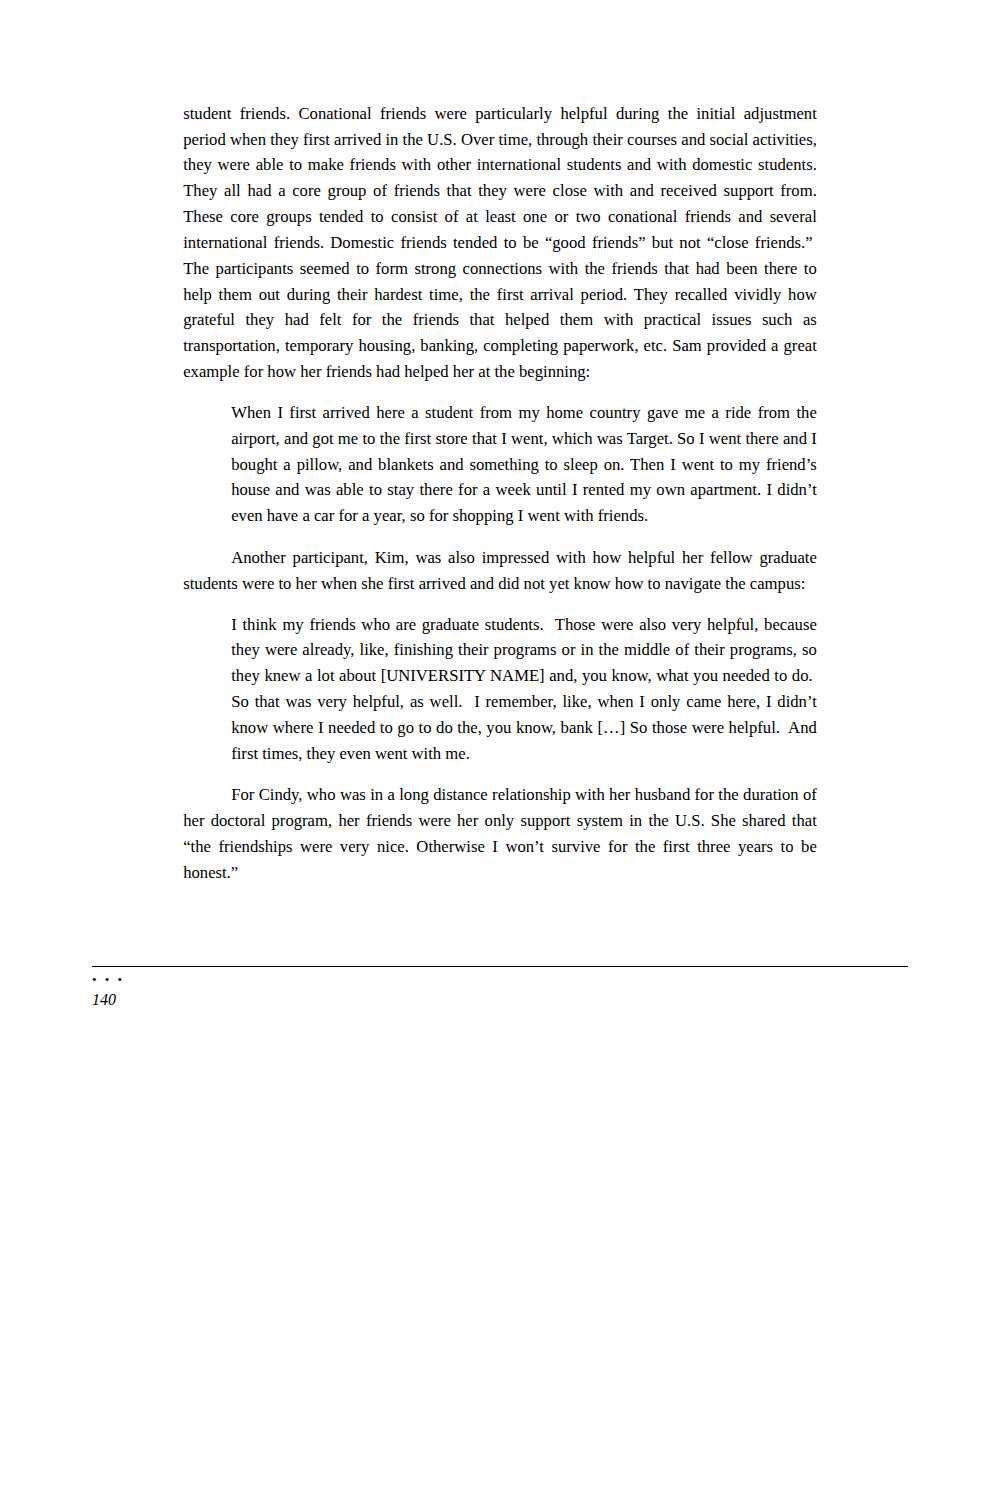student friends. Conational friends were particularly helpful during the initial adjustment period when they first arrived in the U.S. Over time, through their courses and social activities, they were able to make friends with other international students and with domestic students. They all had a core group of friends that they were close with and received support from. These core groups tended to consist of at least one or two conational friends and several international friends. Domestic friends tended to be “good friends” but not “close friends.” The participants seemed to form strong connections with the friends that had been there to help them out during their hardest time, the first arrival period. They recalled vividly how grateful they had felt for the friends that helped them with practical issues such as transportation, temporary housing, banking, completing paperwork, etc. Sam provided a great example for how her friends had helped her at the beginning:
When I first arrived here a student from my home country gave me a ride from the airport, and got me to the first store that I went, which was Target. So I went there and I bought a pillow, and blankets and something to sleep on. Then I went to my friend’s house and was able to stay there for a week until I rented my own apartment. I didn’t even have a car for a year, so for shopping I went with friends.
Another participant, Kim, was also impressed with how helpful her fellow graduate students were to her when she first arrived and did not yet know how to navigate the campus:
I think my friends who are graduate students. Those were also very helpful, because they were already, like, finishing their programs or in the middle of their programs, so they knew a lot about [UNIVERSITY NAME] and, you know, what you needed to do. So that was very helpful, as well. I remember, like, when I only came here, I didn’t know where I needed to go to do the, you know, bank […] So those were helpful. And first times, they even went with me.
For Cindy, who was in a long distance relationship with her husband for the duration of her doctoral program, her friends were her only support system in the U.S. She shared that “the friendships were very nice. Otherwise I won’t survive for the first three years to be honest.”
• • •
140